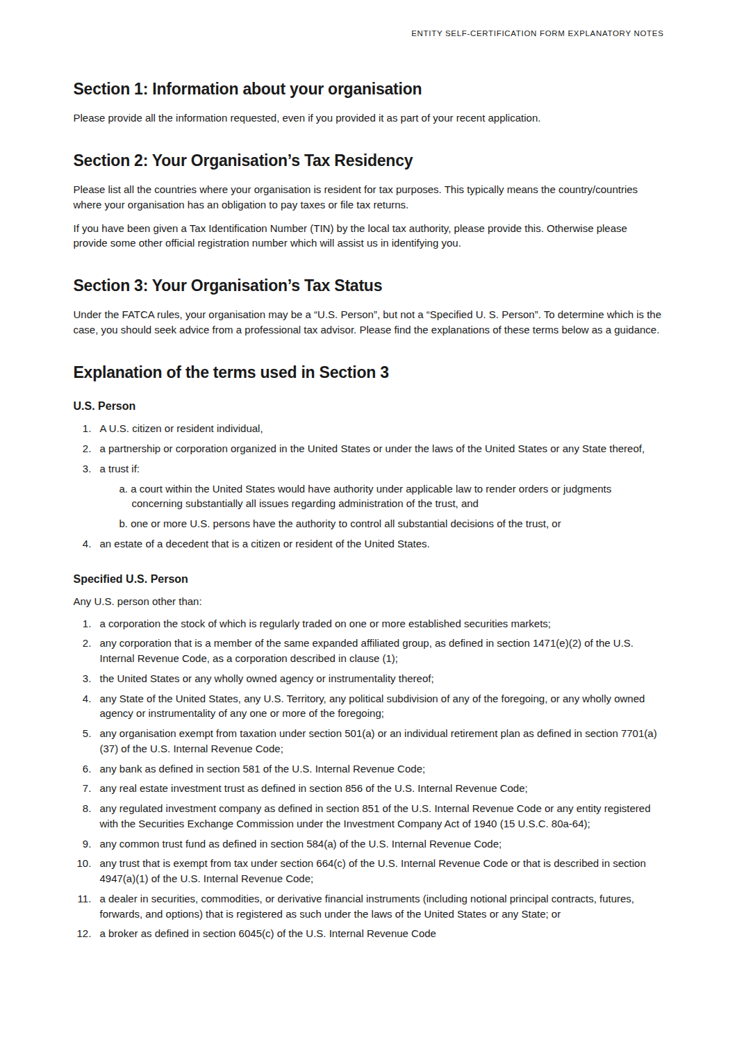ENTITY SELF-CERTIFICATION FORM EXPLANATORY NOTES
Section 1: Information about your organisation
Please provide all the information requested, even if you provided it as part of your recent application.
Section 2: Your Organisation’s Tax Residency
Please list all the countries where your organisation is resident for tax purposes. This typically means the country/countries where your organisation has an obligation to pay taxes or file tax returns.
If you have been given a Tax Identification Number (TIN) by the local tax authority, please provide this. Otherwise please provide some other official registration number which will assist us in identifying you.
Section 3: Your Organisation’s Tax Status
Under the FATCA rules, your organisation may be a “U.S. Person”, but not a “Specified U. S. Person”. To determine which is the case, you should seek advice from a professional tax advisor. Please find the explanations of these terms below as a guidance.
Explanation of the terms used in Section 3
U.S. Person
A U.S. citizen or resident individual,
a partnership or corporation organized in the United States or under the laws of the United States or any State thereof,
a trust if:
a. a court within the United States would have authority under applicable law to render orders or judgments concerning substantially all issues regarding administration of the trust, and
b. one or more U.S. persons have the authority to control all substantial decisions of the trust, or
an estate of a decedent that is a citizen or resident of the United States.
Specified U.S. Person
Any U.S. person other than:
a corporation the stock of which is regularly traded on one or more established securities markets;
any corporation that is a member of the same expanded affiliated group, as defined in section 1471(e)(2) of the U.S. Internal Revenue Code, as a corporation described in clause (1);
the United States or any wholly owned agency or instrumentality thereof;
any State of the United States, any U.S. Territory, any political subdivision of any of the foregoing, or any wholly owned agency or instrumentality of any one or more of the foregoing;
any organisation exempt from taxation under section 501(a) or an individual retirement plan as defined in section 7701(a)(37) of the U.S. Internal Revenue Code;
any bank as defined in section 581 of the U.S. Internal Revenue Code;
any real estate investment trust as defined in section 856 of the U.S. Internal Revenue Code;
any regulated investment company as defined in section 851 of the U.S. Internal Revenue Code or any entity registered with the Securities Exchange Commission under the Investment Company Act of 1940 (15 U.S.C. 80a-64);
any common trust fund as defined in section 584(a) of the U.S. Internal Revenue Code;
any trust that is exempt from tax under section 664(c) of the U.S. Internal Revenue Code or that is described in section 4947(a)(1) of the U.S. Internal Revenue Code;
a dealer in securities, commodities, or derivative financial instruments (including notional principal contracts, futures, forwards, and options) that is registered as such under the laws of the United States or any State; or
a broker as defined in section 6045(c) of the U.S. Internal Revenue Code